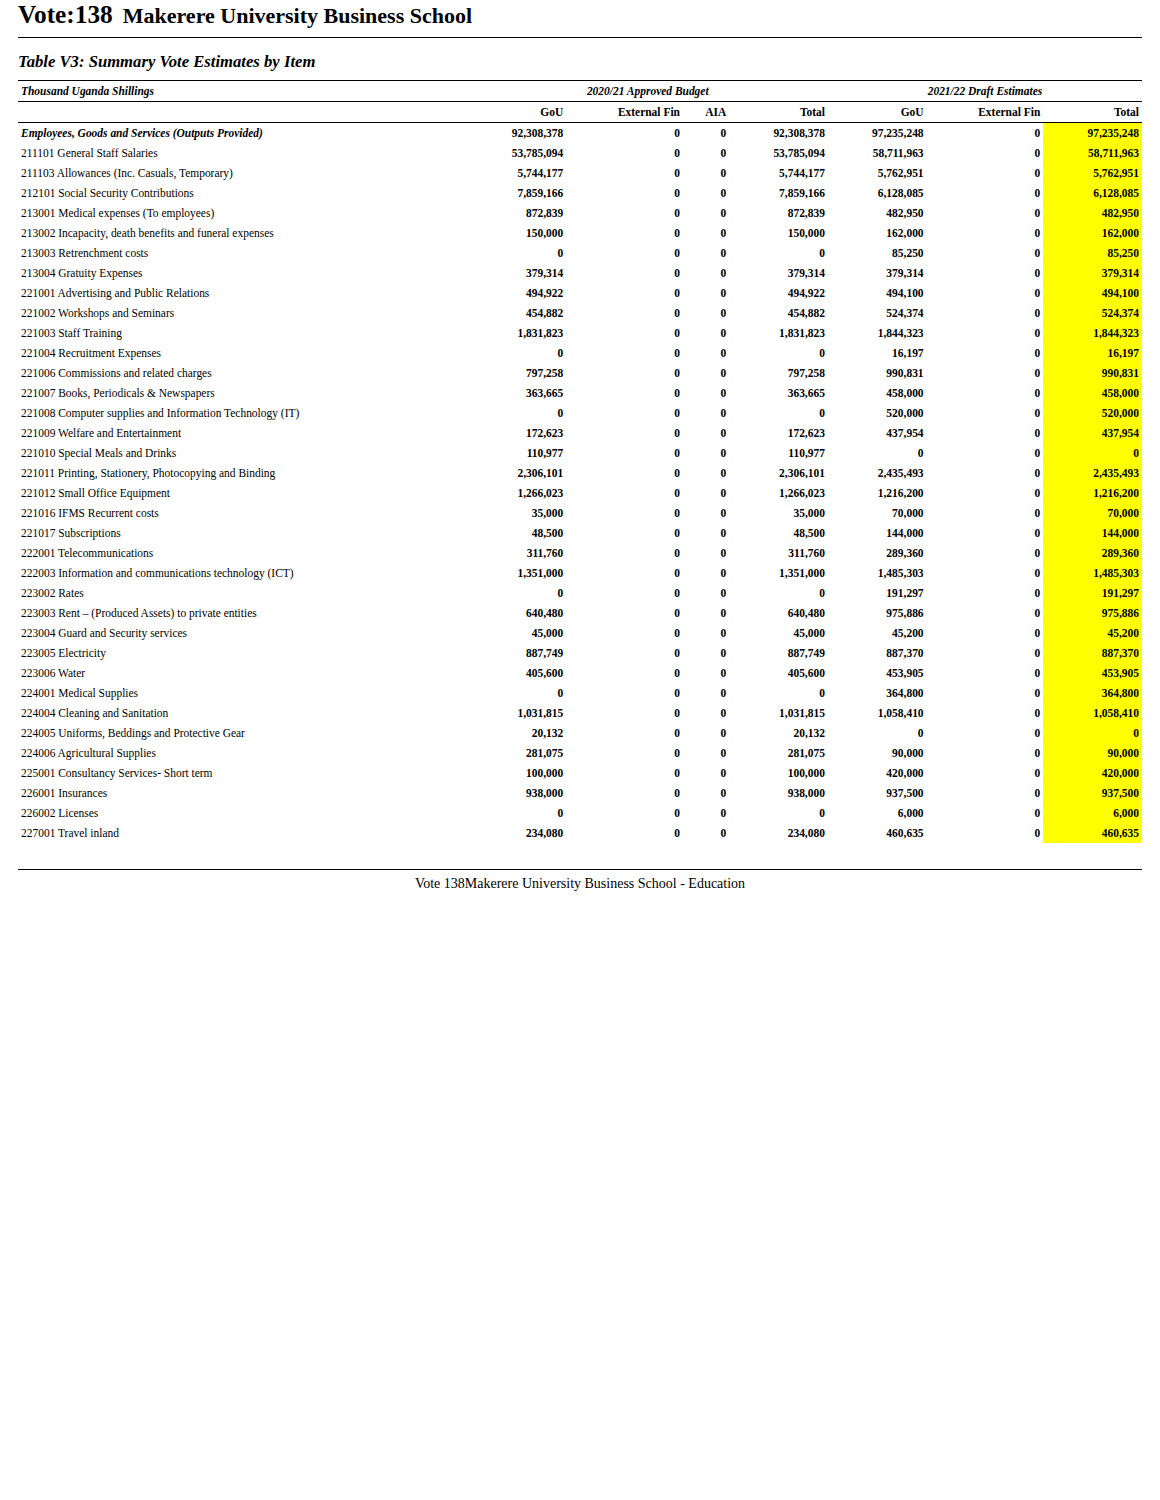Vote:138 Makerere University Business School
Table V3: Summary Vote Estimates by Item
| Thousand Uganda Shillings | 2020/21 Approved Budget | 2021/22 Draft Estimates |
| --- | --- | --- |
| | GoU | External Fin | AIA | Total | GoU | External Fin | Total |
| Employees, Goods and Services (Outputs Provided) | 92,308,378 | 0 | 0 | 92,308,378 | 97,235,248 | 0 | 97,235,248 |
| 211101 General Staff Salaries | 53,785,094 | 0 | 0 | 53,785,094 | 58,711,963 | 0 | 58,711,963 |
| 211103 Allowances (Inc. Casuals, Temporary) | 5,744,177 | 0 | 0 | 5,744,177 | 5,762,951 | 0 | 5,762,951 |
| 212101 Social Security Contributions | 7,859,166 | 0 | 0 | 7,859,166 | 6,128,085 | 0 | 6,128,085 |
| 213001 Medical expenses (To employees) | 872,839 | 0 | 0 | 872,839 | 482,950 | 0 | 482,950 |
| 213002 Incapacity, death benefits and funeral expenses | 150,000 | 0 | 0 | 150,000 | 162,000 | 0 | 162,000 |
| 213003 Retrenchment costs | 0 | 0 | 0 | 0 | 85,250 | 0 | 85,250 |
| 213004 Gratuity Expenses | 379,314 | 0 | 0 | 379,314 | 379,314 | 0 | 379,314 |
| 221001 Advertising and Public Relations | 494,922 | 0 | 0 | 494,922 | 494,100 | 0 | 494,100 |
| 221002 Workshops and Seminars | 454,882 | 0 | 0 | 454,882 | 524,374 | 0 | 524,374 |
| 221003 Staff Training | 1,831,823 | 0 | 0 | 1,831,823 | 1,844,323 | 0 | 1,844,323 |
| 221004 Recruitment Expenses | 0 | 0 | 0 | 0 | 16,197 | 0 | 16,197 |
| 221006 Commissions and related charges | 797,258 | 0 | 0 | 797,258 | 990,831 | 0 | 990,831 |
| 221007 Books, Periodicals & Newspapers | 363,665 | 0 | 0 | 363,665 | 458,000 | 0 | 458,000 |
| 221008 Computer supplies and Information Technology (IT) | 0 | 0 | 0 | 0 | 520,000 | 0 | 520,000 |
| 221009 Welfare and Entertainment | 172,623 | 0 | 0 | 172,623 | 437,954 | 0 | 437,954 |
| 221010 Special Meals and Drinks | 110,977 | 0 | 0 | 110,977 | 0 | 0 | 0 |
| 221011 Printing, Stationery, Photocopying and Binding | 2,306,101 | 0 | 0 | 2,306,101 | 2,435,493 | 0 | 2,435,493 |
| 221012 Small Office Equipment | 1,266,023 | 0 | 0 | 1,266,023 | 1,216,200 | 0 | 1,216,200 |
| 221016 IFMS Recurrent costs | 35,000 | 0 | 0 | 35,000 | 70,000 | 0 | 70,000 |
| 221017 Subscriptions | 48,500 | 0 | 0 | 48,500 | 144,000 | 0 | 144,000 |
| 222001 Telecommunications | 311,760 | 0 | 0 | 311,760 | 289,360 | 0 | 289,360 |
| 222003 Information and communications technology (ICT) | 1,351,000 | 0 | 0 | 1,351,000 | 1,485,303 | 0 | 1,485,303 |
| 223002 Rates | 0 | 0 | 0 | 0 | 191,297 | 0 | 191,297 |
| 223003 Rent – (Produced Assets) to private entities | 640,480 | 0 | 0 | 640,480 | 975,886 | 0 | 975,886 |
| 223004 Guard and Security services | 45,000 | 0 | 0 | 45,000 | 45,200 | 0 | 45,200 |
| 223005 Electricity | 887,749 | 0 | 0 | 887,749 | 887,370 | 0 | 887,370 |
| 223006 Water | 405,600 | 0 | 0 | 405,600 | 453,905 | 0 | 453,905 |
| 224001 Medical Supplies | 0 | 0 | 0 | 0 | 364,800 | 0 | 364,800 |
| 224004 Cleaning and Sanitation | 1,031,815 | 0 | 0 | 1,031,815 | 1,058,410 | 0 | 1,058,410 |
| 224005 Uniforms, Beddings and Protective Gear | 20,132 | 0 | 0 | 20,132 | 0 | 0 | 0 |
| 224006 Agricultural Supplies | 281,075 | 0 | 0 | 281,075 | 90,000 | 0 | 90,000 |
| 225001 Consultancy Services- Short term | 100,000 | 0 | 0 | 100,000 | 420,000 | 0 | 420,000 |
| 226001 Insurances | 938,000 | 0 | 0 | 938,000 | 937,500 | 0 | 937,500 |
| 226002 Licenses | 0 | 0 | 0 | 0 | 6,000 | 0 | 6,000 |
| 227001 Travel inland | 234,080 | 0 | 0 | 234,080 | 460,635 | 0 | 460,635 |
Vote 138Makerere University Business School - Education